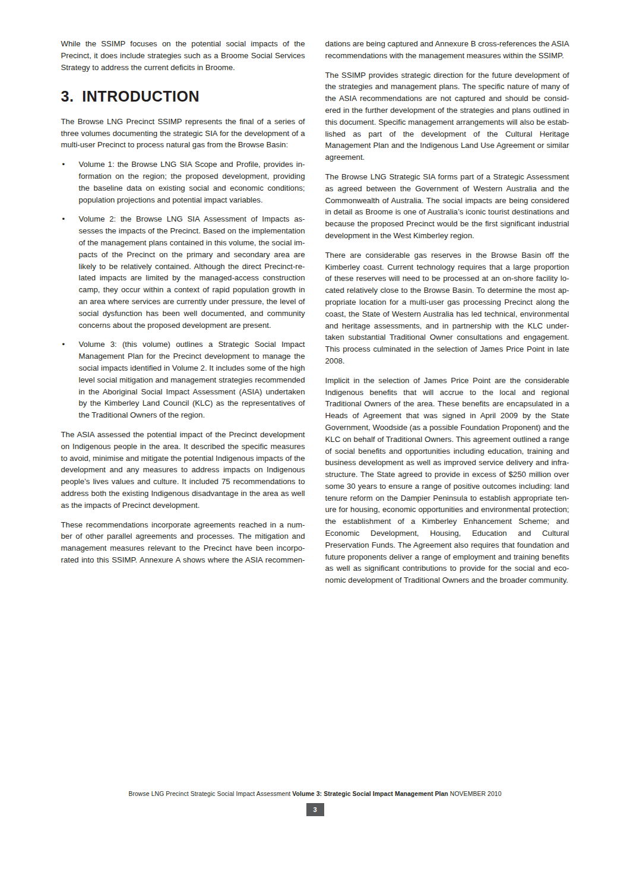While the SSIMP focuses on the potential social impacts of the Precinct, it does include strategies such as a Broome Social Services Strategy to address the current deficits in Broome.
3. INTRODUCTION
The Browse LNG Precinct SSIMP represents the final of a series of three volumes documenting the strategic SIA for the development of a multi-user Precinct to process natural gas from the Browse Basin:
Volume 1: the Browse LNG SIA Scope and Profile, provides information on the region; the proposed development, providing the baseline data on existing social and economic conditions; population projections and potential impact variables.
Volume 2: the Browse LNG SIA Assessment of Impacts assesses the impacts of the Precinct. Based on the implementation of the management plans contained in this volume, the social impacts of the Precinct on the primary and secondary area are likely to be relatively contained. Although the direct Precinct-related impacts are limited by the managed-access construction camp, they occur within a context of rapid population growth in an area where services are currently under pressure, the level of social dysfunction has been well documented, and community concerns about the proposed development are present.
Volume 3: (this volume) outlines a Strategic Social Impact Management Plan for the Precinct development to manage the social impacts identified in Volume 2. It includes some of the high level social mitigation and management strategies recommended in the Aboriginal Social Impact Assessment (ASIA) undertaken by the Kimberley Land Council (KLC) as the representatives of the Traditional Owners of the region.
The ASIA assessed the potential impact of the Precinct development on Indigenous people in the area. It described the specific measures to avoid, minimise and mitigate the potential Indigenous impacts of the development and any measures to address impacts on Indigenous people’s lives values and culture. It included 75 recommendations to address both the existing Indigenous disadvantage in the area as well as the impacts of Precinct development.
These recommendations incorporate agreements reached in a number of other parallel agreements and processes. The mitigation and management measures relevant to the Precinct have been incorporated into this SSIMP. Annexure A shows where the ASIA recommendations are being captured and Annexure B cross-references the ASIA recommendations with the management measures within the SSIMP.
The SSIMP provides strategic direction for the future development of the strategies and management plans. The specific nature of many of the ASIA recommendations are not captured and should be considered in the further development of the strategies and plans outlined in this document. Specific management arrangements will also be established as part of the development of the Cultural Heritage Management Plan and the Indigenous Land Use Agreement or similar agreement.
The Browse LNG Strategic SIA forms part of a Strategic Assessment as agreed between the Government of Western Australia and the Commonwealth of Australia. The social impacts are being considered in detail as Broome is one of Australia’s iconic tourist destinations and because the proposed Precinct would be the first significant industrial development in the West Kimberley region.
There are considerable gas reserves in the Browse Basin off the Kimberley coast. Current technology requires that a large proportion of these reserves will need to be processed at an on-shore facility located relatively close to the Browse Basin. To determine the most appropriate location for a multi-user gas processing Precinct along the coast, the State of Western Australia has led technical, environmental and heritage assessments, and in partnership with the KLC undertaken substantial Traditional Owner consultations and engagement. This process culminated in the selection of James Price Point in late 2008.
Implicit in the selection of James Price Point are the considerable Indigenous benefits that will accrue to the local and regional Traditional Owners of the area. These benefits are encapsulated in a Heads of Agreement that was signed in April 2009 by the State Government, Woodside (as a possible Foundation Proponent) and the KLC on behalf of Traditional Owners. This agreement outlined a range of social benefits and opportunities including education, training and business development as well as improved service delivery and infrastructure. The State agreed to provide in excess of $250 million over some 30 years to ensure a range of positive outcomes including: land tenure reform on the Dampier Peninsula to establish appropriate tenure for housing, economic opportunities and environmental protection; the establishment of a Kimberley Enhancement Scheme; and Economic Development, Housing, Education and Cultural Preservation Funds. The Agreement also requires that foundation and future proponents deliver a range of employment and training benefits as well as significant contributions to provide for the social and economic development of Traditional Owners and the broader community.
Browse LNG Precinct Strategic Social Impact Assessment Volume 3: Strategic Social Impact Management Plan NOVEMBER 2010
3